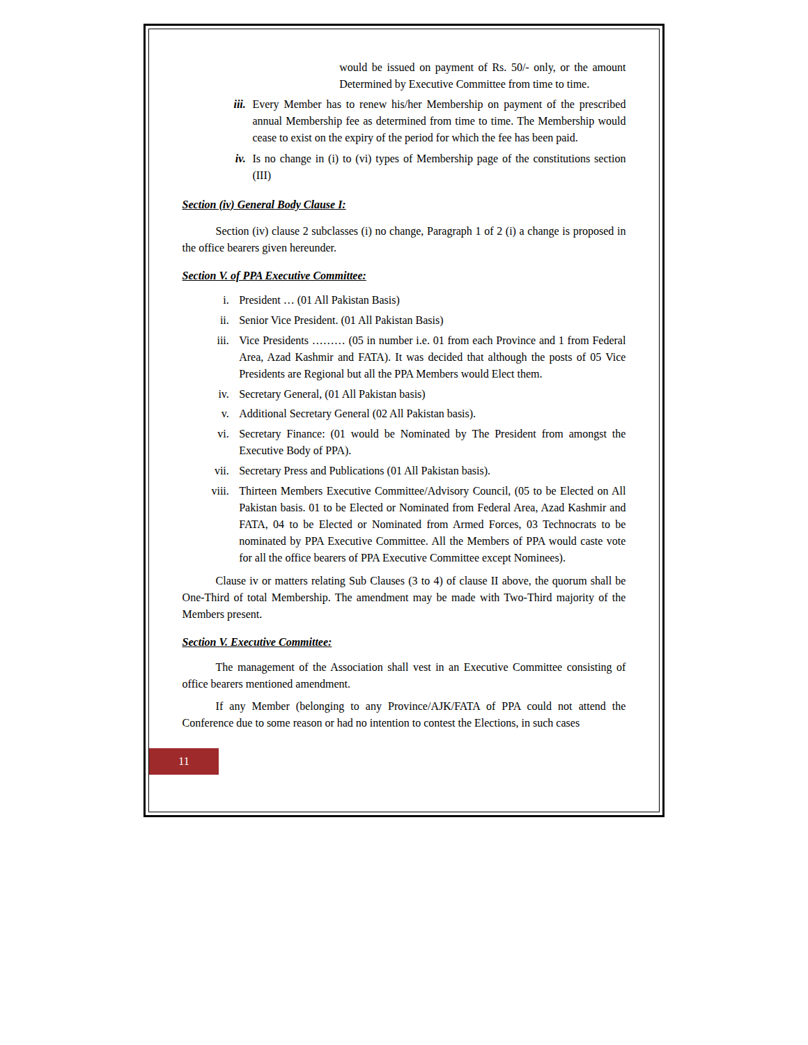would be issued on payment of Rs. 50/- only, or the amount Determined by Executive Committee from time to time.
iii. Every Member has to renew his/her Membership on payment of the prescribed annual Membership fee as determined from time to time. The Membership would cease to exist on the expiry of the period for which the fee has been paid.
iv. Is no change in (i) to (vi) types of Membership page of the constitutions section (III)
Section (iv) General Body Clause I:
Section (iv) clause 2 subclasses (i) no change, Paragraph 1 of 2 (i) a change is proposed in the office bearers given hereunder.
Section V. of PPA Executive Committee:
i. President … (01 All Pakistan Basis)
ii. Senior Vice President. (01 All Pakistan Basis)
iii. Vice Presidents ……… (05 in number i.e. 01 from each Province and 1 from Federal Area, Azad Kashmir and FATA). It was decided that although the posts of 05 Vice Presidents are Regional but all the PPA Members would Elect them.
iv. Secretary General, (01 All Pakistan basis)
v. Additional Secretary General (02 All Pakistan basis).
vi. Secretary Finance: (01 would be Nominated by The President from amongst the Executive Body of PPA).
vii. Secretary Press and Publications (01 All Pakistan basis).
viii. Thirteen Members Executive Committee/Advisory Council, (05 to be Elected on All Pakistan basis. 01 to be Elected or Nominated from Federal Area, Azad Kashmir and FATA, 04 to be Elected or Nominated from Armed Forces, 03 Technocrats to be nominated by PPA Executive Committee. All the Members of PPA would caste vote for all the office bearers of PPA Executive Committee except Nominees).
Clause iv or matters relating Sub Clauses (3 to 4) of clause II above, the quorum shall be One-Third of total Membership. The amendment may be made with Two-Third majority of the Members present.
Section V. Executive Committee:
The management of the Association shall vest in an Executive Committee consisting of office bearers mentioned amendment.
If any Member (belonging to any Province/AJK/FATA of PPA could not attend the Conference due to some reason or had no intention to contest the Elections, in such cases
11